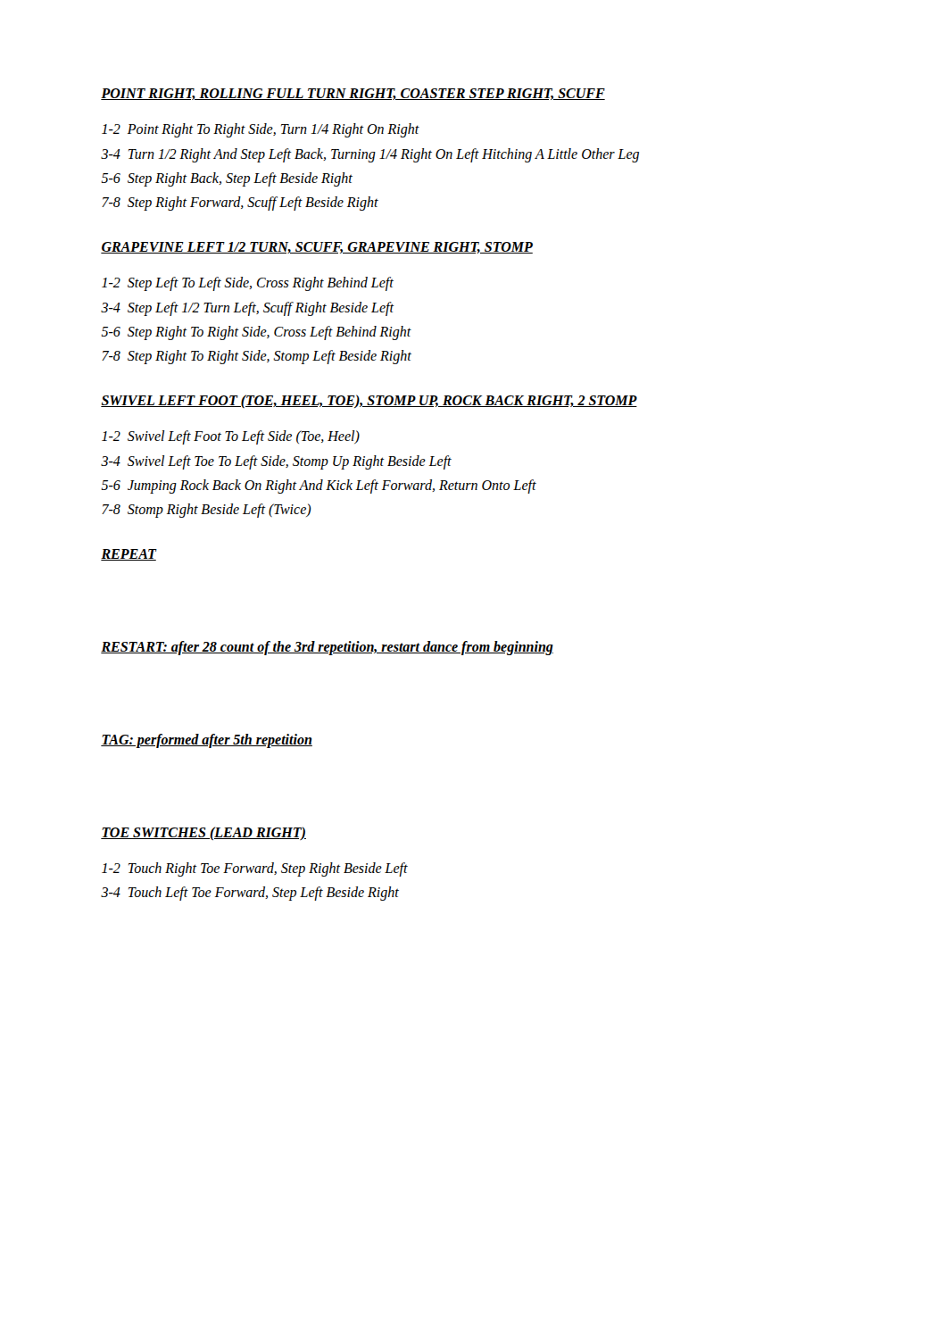POINT RIGHT, ROLLING FULL TURN RIGHT, COASTER STEP RIGHT, SCUFF
1-2 Point Right To Right Side, Turn 1/4 Right On Right
3-4 Turn 1/2 Right And Step Left Back, Turning 1/4 Right On Left Hitching A Little Other Leg
5-6 Step Right Back, Step Left Beside Right
7-8 Step Right Forward, Scuff Left Beside Right
GRAPEVINE LEFT 1/2 TURN, SCUFF, GRAPEVINE RIGHT, STOMP
1-2 Step Left To Left Side, Cross Right Behind Left
3-4 Step Left 1/2 Turn Left, Scuff Right Beside Left
5-6 Step Right To Right Side, Cross Left Behind Right
7-8 Step Right To Right Side, Stomp Left Beside Right
SWIVEL LEFT FOOT (TOE, HEEL, TOE), STOMP UP, ROCK BACK RIGHT, 2 STOMP
1-2 Swivel Left Foot To Left Side (Toe, Heel)
3-4 Swivel Left Toe To Left Side, Stomp Up Right Beside Left
5-6 Jumping Rock Back On Right And Kick Left Forward, Return Onto Left
7-8 Stomp Right Beside Left (Twice)
REPEAT
RESTART: after 28 count of the 3rd repetition, restart dance from beginning
TAG: performed after 5th repetition
TOE SWITCHES (LEAD RIGHT)
1-2 Touch Right Toe Forward, Step Right Beside Left
3-4 Touch Left Toe Forward, Step Left Beside Right